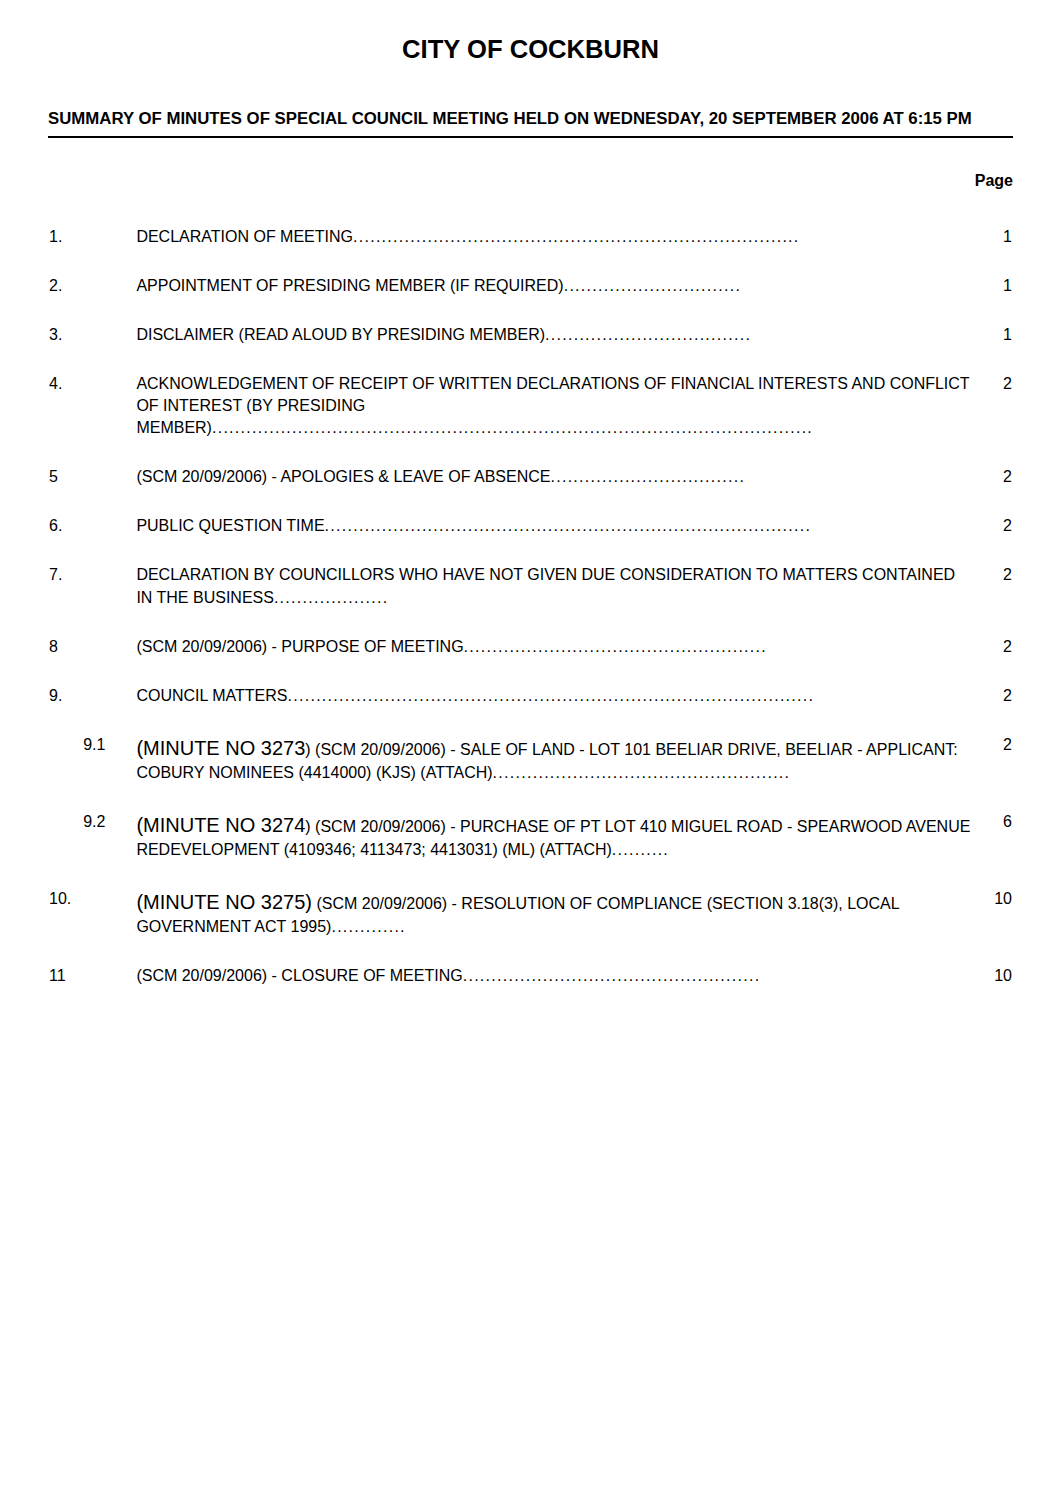CITY OF COCKBURN
SUMMARY OF MINUTES OF SPECIAL COUNCIL MEETING HELD ON WEDNESDAY, 20 SEPTEMBER 2006 AT 6:15 PM
Page
| 1. | DECLARATION OF MEETING .............................................................................. | 1 |
| 2. | APPOINTMENT OF PRESIDING MEMBER (IF REQUIRED) ............................... | 1 |
| 3. | DISCLAIMER (READ ALOUD BY PRESIDING MEMBER) .................................... | 1 |
| 4. | ACKNOWLEDGEMENT OF RECEIPT OF WRITTEN DECLARATIONS OF FINANCIAL INTERESTS AND CONFLICT OF INTEREST (BY PRESIDING MEMBER) ......................................................................................................... | 2 |
| 5 | (SCM 20/09/2006) - APOLOGIES & LEAVE OF ABSENCE .................................. | 2 |
| 6. | PUBLIC QUESTION TIME ..................................................................................... | 2 |
| 7. | DECLARATION BY COUNCILLORS WHO HAVE NOT GIVEN DUE CONSIDERATION TO MATTERS CONTAINED IN THE BUSINESS .................... | 2 |
| 8 | (SCM 20/09/2006) - PURPOSE OF MEETING ..................................................... | 2 |
| 9. | COUNCIL MATTERS ............................................................................................ | 2 |
| 9.1 | (MINUTE NO 3273 ) (SCM 20/09/2006) - SALE OF LAND - LOT 101 BEELIAR DRIVE, BEELIAR - APPLICANT: COBURY NOMINEES (4414000) (KJS) (ATTACH) .................................................... | 2 |
| 9.2 | (MINUTE NO 3274 ) (SCM 20/09/2006) - PURCHASE OF PT LOT 410 MIGUEL ROAD - SPEARWOOD AVENUE REDEVELOPMENT (4109346; 4113473; 4413031) (ML) (ATTACH) .......... | 6 |
| 10. | (MINUTE NO 3275) (SCM 20/09/2006) - RESOLUTION OF COMPLIANCE (SECTION 3.18(3), LOCAL GOVERNMENT ACT 1995) ............. | 10 |
| 11 | (SCM 20/09/2006) - CLOSURE OF MEETING .................................................... | 10 |